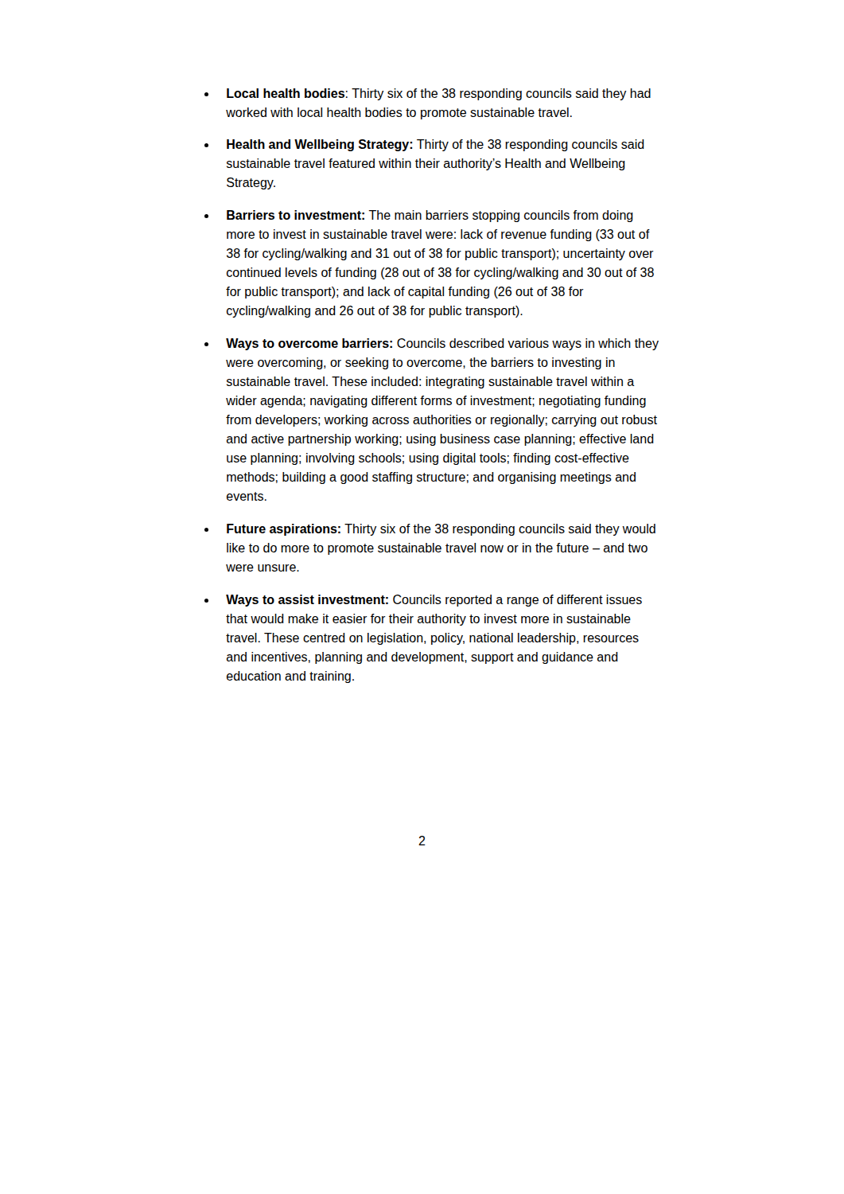Local health bodies: Thirty six of the 38 responding councils said they had worked with local health bodies to promote sustainable travel.
Health and Wellbeing Strategy: Thirty of the 38 responding councils said sustainable travel featured within their authority’s Health and Wellbeing Strategy.
Barriers to investment: The main barriers stopping councils from doing more to invest in sustainable travel were: lack of revenue funding (33 out of 38 for cycling/walking and 31 out of 38 for public transport); uncertainty over continued levels of funding (28 out of 38 for cycling/walking and 30 out of 38 for public transport); and lack of capital funding (26 out of 38 for cycling/walking and 26 out of 38 for public transport).
Ways to overcome barriers: Councils described various ways in which they were overcoming, or seeking to overcome, the barriers to investing in sustainable travel. These included: integrating sustainable travel within a wider agenda; navigating different forms of investment; negotiating funding from developers; working across authorities or regionally; carrying out robust and active partnership working; using business case planning; effective land use planning; involving schools; using digital tools; finding cost-effective methods; building a good staffing structure; and organising meetings and events.
Future aspirations: Thirty six of the 38 responding councils said they would like to do more to promote sustainable travel now or in the future – and two were unsure.
Ways to assist investment: Councils reported a range of different issues that would make it easier for their authority to invest more in sustainable travel. These centred on legislation, policy, national leadership, resources and incentives, planning and development, support and guidance and education and training.
2